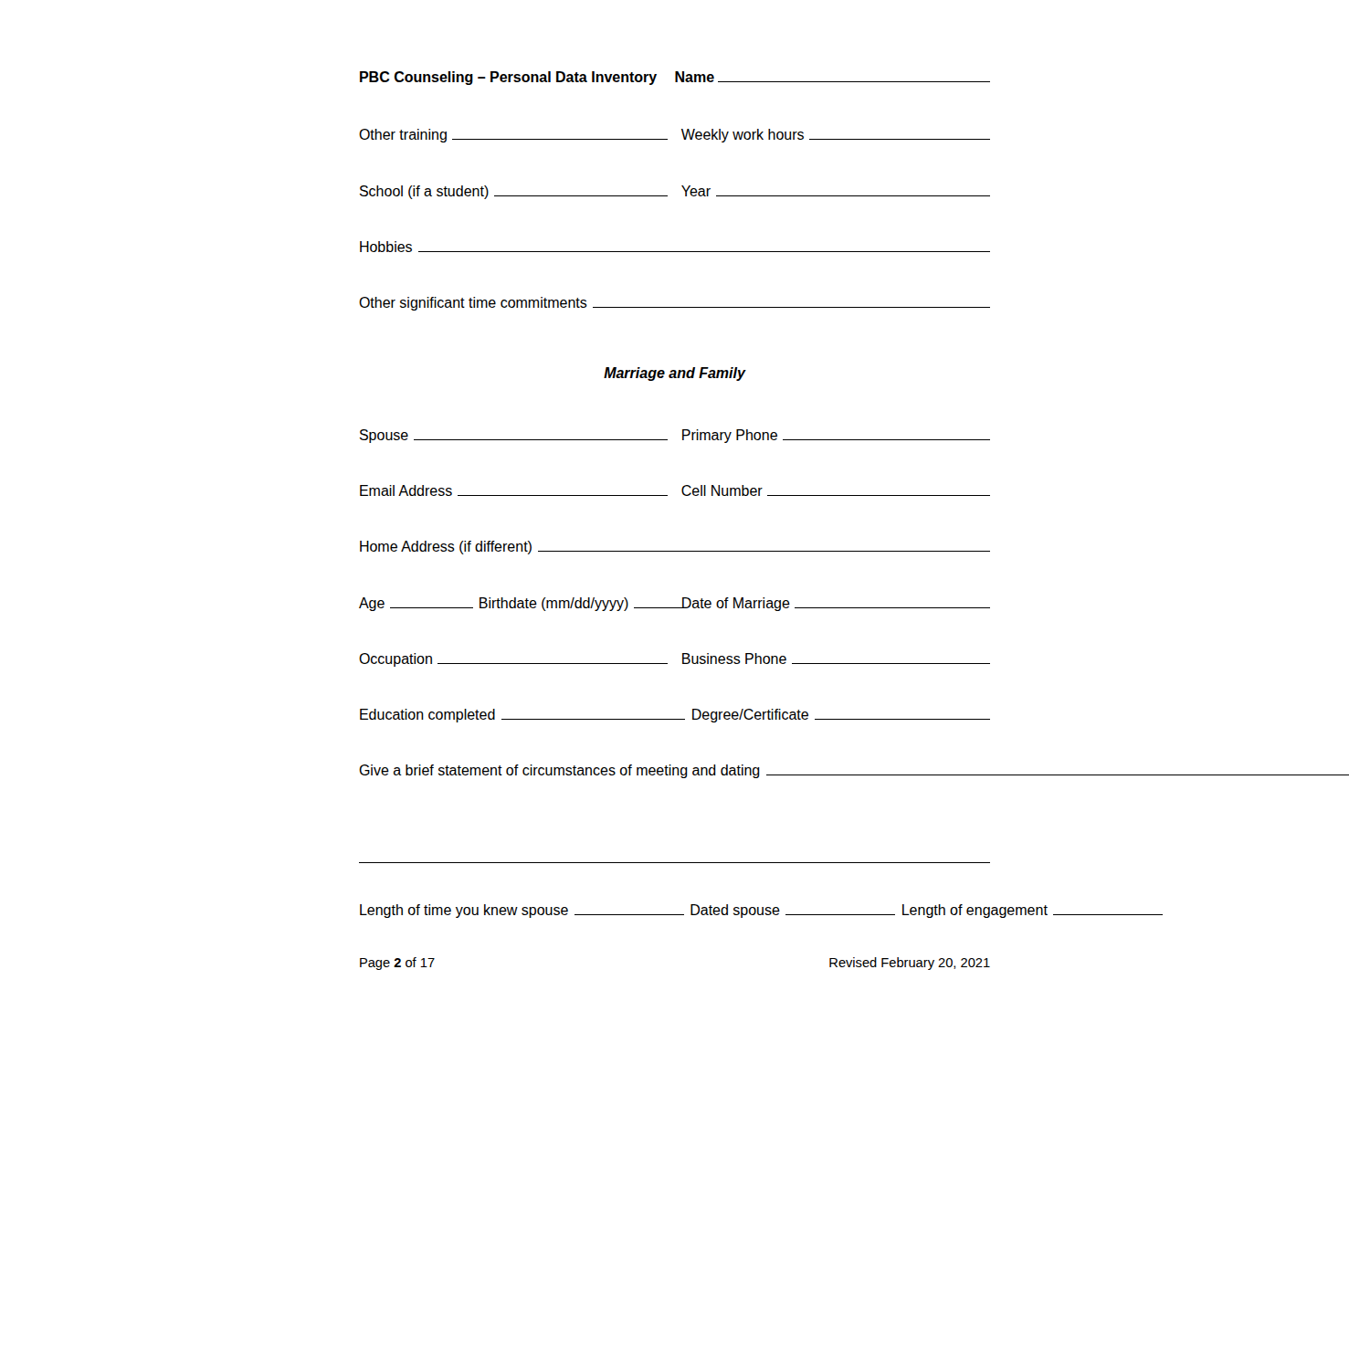PBC Counseling – Personal Data Inventory
Name
Other training
Weekly work hours
School (if a student)
Year
Hobbies
Other significant time commitments
Marriage and Family
Spouse
Primary Phone
Email Address
Cell Number
Home Address (if different)
Age Birthdate (mm/dd/yyyy)
Date of Marriage
Occupation
Business Phone
Education completed Degree/Certificate
Give a brief statement of circumstances of meeting and dating
Length of time you knew spouse Dated spouse Length of engagement
Page 2 of 17
Revised February 20, 2021